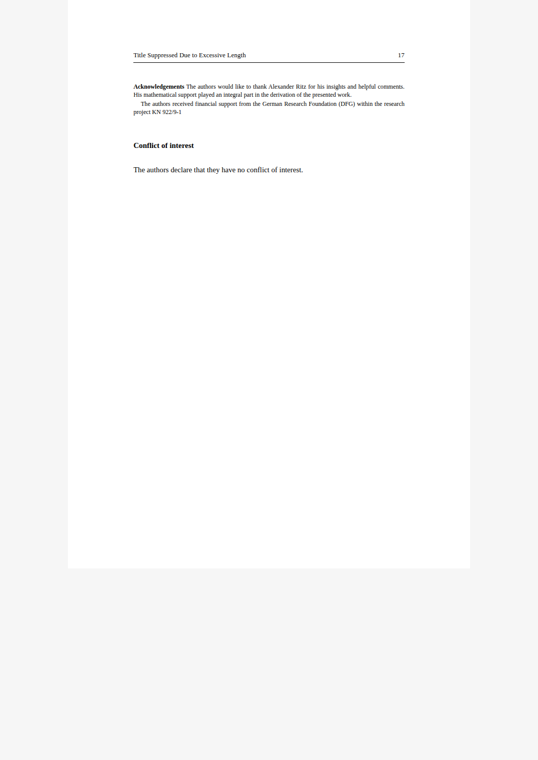Title Suppressed Due to Excessive Length 17
Acknowledgements The authors would like to thank Alexander Ritz for his insights and helpful comments. His mathematical support played an integral part in the derivation of the presented work.
The authors received financial support from the German Research Foundation (DFG) within the research project KN 922/9-1
Conflict of interest
The authors declare that they have no conflict of interest.